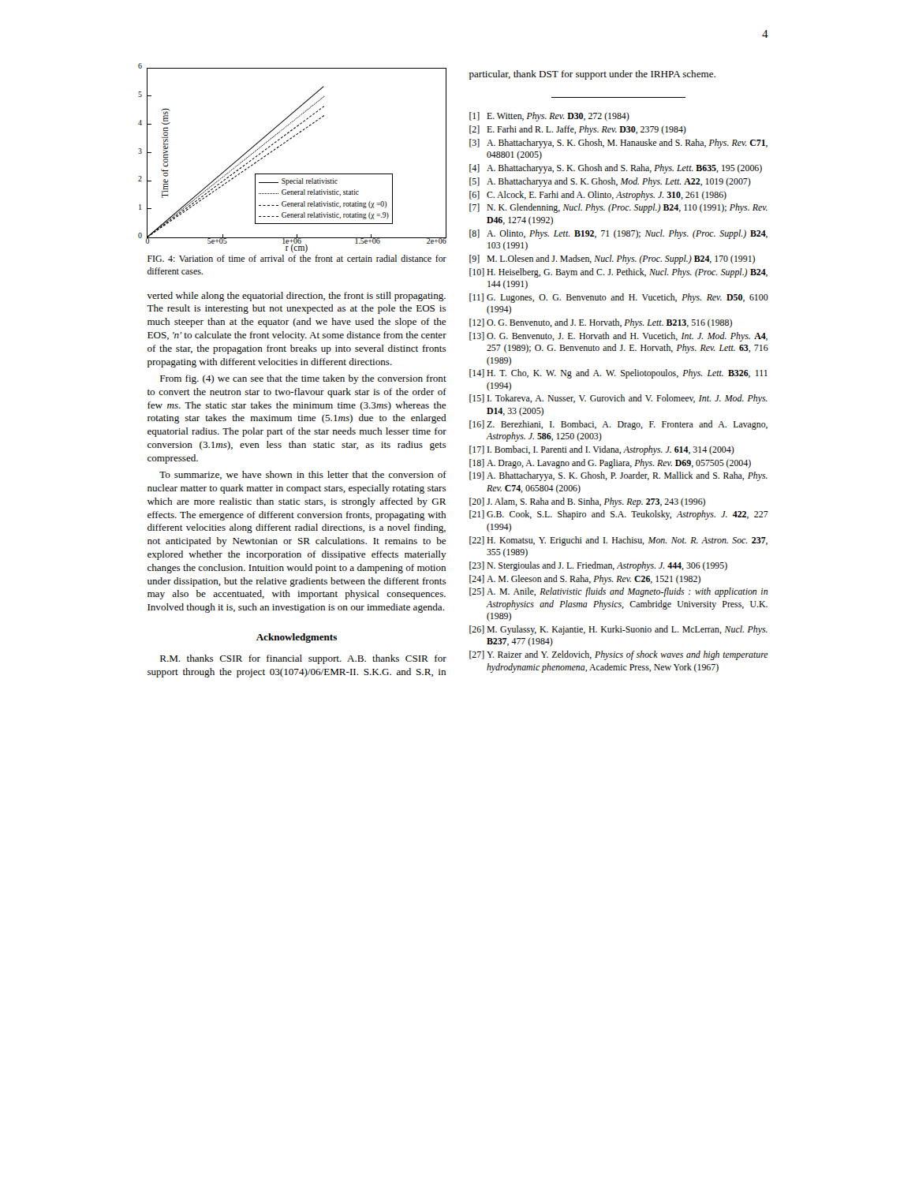4
Time of conversion (ms) 0 1 2 3 4 5 6 0 5e+05 1e+06 1.5e+06 2e+06
Special relativistic
General relativistic, static
General relativistic, rotating (χ =0)
General relativistic, rotating (χ =.9)
r (cm)
FIG. 4: Variation of time of arrival of the front at certain radial distance for different cases.
verted while along the equatorial direction, the front is still propagating. The result is interesting but not unexpected as at the pole the EOS is much steeper than at the equator (and we have used the slope of the EOS, ′n′ to calculate the front velocity. At some distance from the center of the star, the propagation front breaks up into several distinct fronts propagating with different velocities in different directions.
From fig. (4) we can see that the time taken by the conversion front to convert the neutron star to two-flavour quark star is of the order of few ms. The static star takes the minimum time (3.3ms) whereas the rotating star takes the maximum time (5.1ms) due to the enlarged equatorial radius. The polar part of the star needs much lesser time for conversion (3.1ms), even less than static star, as its radius gets compressed.
To summarize, we have shown in this letter that the conversion of nuclear matter to quark matter in compact stars, especially rotating stars which are more realistic than static stars, is strongly affected by GR effects. The emergence of different conversion fronts, propagating with different velocities along different radial directions, is a novel finding, not anticipated by Newtonian or SR calculations. It remains to be explored whether the incorporation of dissipative effects materially changes the conclusion. Intuition would point to a dampening of motion under dissipation, but the relative gradients between the different fronts may also be accentuated, with important physical consequences. Involved though it is, such an investigation is on our immediate agenda.
Acknowledgments
R.M. thanks CSIR for financial support. A.B. thanks CSIR for support through the project 03(1074)/06/EMR-II. S.K.G. and S.R, in particular, thank DST for support under the IRHPA scheme.
[1] E. Witten, Phys. Rev. D30, 272 (1984)
[2] E. Farhi and R. L. Jaffe, Phys. Rev. D30, 2379 (1984)
[3] A. Bhattacharyya, S. K. Ghosh, M. Hanauske and S. Raha, Phys. Rev. C71, 048801 (2005)
[4] A. Bhattacharyya, S. K. Ghosh and S. Raha, Phys. Lett. B635, 195 (2006)
[5] A. Bhattacharyya and S. K. Ghosh, Mod. Phys. Lett. A22, 1019 (2007)
[6] C. Alcock, E. Farhi and A. Olinto, Astrophys. J. 310, 261 (1986)
[7] N. K. Glendenning, Nucl. Phys. (Proc. Suppl.) B24, 110 (1991); Phys. Rev. D46, 1274 (1992)
[8] A. Olinto, Phys. Lett. B192, 71 (1987); Nucl. Phys. (Proc. Suppl.) B24, 103 (1991)
[9] M. L.Olesen and J. Madsen, Nucl. Phys. (Proc. Suppl.) B24, 170 (1991)
[10] H. Heiselberg, G. Baym and C. J. Pethick, Nucl. Phys. (Proc. Suppl.) B24, 144 (1991)
[11] G. Lugones, O. G. Benvenuto and H. Vucetich, Phys. Rev. D50, 6100 (1994)
[12] O. G. Benvenuto, and J. E. Horvath, Phys. Lett. B213, 516 (1988)
[13] O. G. Benvenuto, J. E. Horvath and H. Vucetich, Int. J. Mod. Phys. A4, 257 (1989); O. G. Benvenuto and J. E. Horvath, Phys. Rev. Lett. 63, 716 (1989)
[14] H. T. Cho, K. W. Ng and A. W. Speliotopoulos, Phys. Lett. B326, 111 (1994)
[15] I. Tokareva, A. Nusser, V. Gurovich and V. Folomeev, Int. J. Mod. Phys. D14, 33 (2005)
[16] Z. Berezhiani, I. Bombaci, A. Drago, F. Frontera and A. Lavagno, Astrophys. J. 586, 1250 (2003)
[17] I. Bombaci, I. Parenti and I. Vidana, Astrophys. J. 614, 314 (2004)
[18] A. Drago, A. Lavagno and G. Pagliara, Phys. Rev. D69, 057505 (2004)
[19] A. Bhattacharyya, S. K. Ghosh, P. Joarder, R. Mallick and S. Raha, Phys. Rev. C74, 065804 (2006)
[20] J. Alam, S. Raha and B. Sinha, Phys. Rep. 273, 243 (1996)
[21] G.B. Cook, S.L. Shapiro and S.A. Teukolsky, Astrophys. J. 422, 227 (1994)
[22] H. Komatsu, Y. Eriguchi and I. Hachisu, Mon. Not. R. Astron. Soc. 237, 355 (1989)
[23] N. Stergioulas and J. L. Friedman, Astrophys. J. 444, 306 (1995)
[24] A. M. Gleeson and S. Raha, Phys. Rev. C26, 1521 (1982)
[25] A. M. Anile, Relativistic fluids and Magneto-fluids : with application in Astrophysics and Plasma Physics, Cambridge University Press, U.K. (1989)
[26] M. Gyulassy, K. Kajantie, H. Kurki-Suonio and L. McLerran, Nucl. Phys. B237, 477 (1984)
[27] Y. Raizer and Y. Zeldovich, Physics of shock waves and high temperature hydrodynamic phenomena, Academic Press, New York (1967)